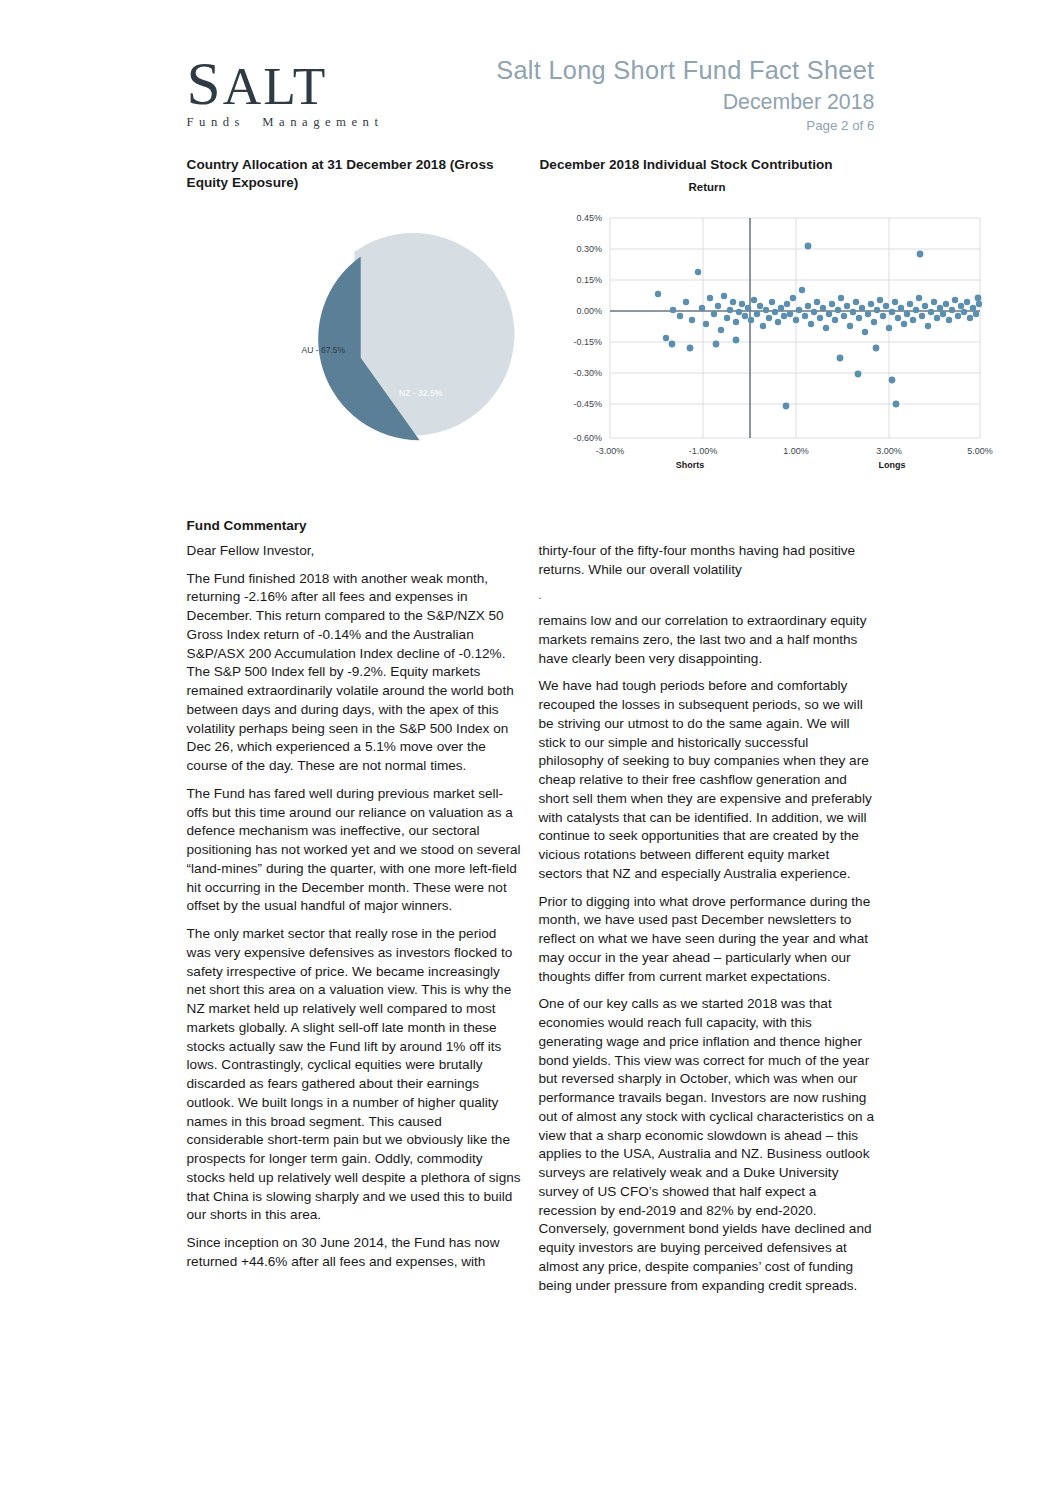SALT
Funds Management
Salt Long Short Fund Fact Sheet
December 2018
Page 2 of 6
Country Allocation at 31 December 2018 (Gross Equity Exposure)
AU - 67.5% NZ - 32.5%
December 2018 Individual Stock Contribution
Return
0.45% 0.30% 0.15% 0.00% -0.15% -0.30% -0.45% -0.60% -3.00% -1.00% 1.00% 3.00% 5.00% Shorts Longs
Fund Commentary
Dear Fellow Investor,
The Fund finished 2018 with another weak month, returning -2.16% after all fees and expenses in December. This return compared to the S&P/NZX 50 Gross Index return of -0.14% and the Australian S&P/ASX 200 Accumulation Index decline of -0.12%. The S&P 500 Index fell by -9.2%. Equity markets remained extraordinarily volatile around the world both between days and during days, with the apex of this volatility perhaps being seen in the S&P 500 Index on Dec 26, which experienced a 5.1% move over the course of the day. These are not normal times.
The Fund has fared well during previous market sell-offs but this time around our reliance on valuation as a defence mechanism was ineffective, our sectoral positioning has not worked yet and we stood on several “land-mines” during the quarter, with one more left-field hit occurring in the December month. These were not offset by the usual handful of major winners.
The only market sector that really rose in the period was very expensive defensives as investors flocked to safety irrespective of price. We became increasingly net short this area on a valuation view. This is why the NZ market held up relatively well compared to most markets globally. A slight sell-off late month in these stocks actually saw the Fund lift by around 1% off its lows. Contrastingly, cyclical equities were brutally discarded as fears gathered about their earnings outlook. We built longs in a number of higher quality names in this broad segment. This caused considerable short-term pain but we obviously like the prospects for longer term gain. Oddly, commodity stocks held up relatively well despite a plethora of signs that China is slowing sharply and we used this to build our shorts in this area.
Since inception on 30 June 2014, the Fund has now returned +44.6% after all fees and expenses, with thirty-four of the fifty-four months having had positive returns. While our overall volatility
.
remains low and our correlation to extraordinary equity markets remains zero, the last two and a half months have clearly been very disappointing.
We have had tough periods before and comfortably recouped the losses in subsequent periods, so we will be striving our utmost to do the same again. We will stick to our simple and historically successful philosophy of seeking to buy companies when they are cheap relative to their free cashflow generation and short sell them when they are expensive and preferably with catalysts that can be identified. In addition, we will continue to seek opportunities that are created by the vicious rotations between different equity market sectors that NZ and especially Australia experience.
Prior to digging into what drove performance during the month, we have used past December newsletters to reflect on what we have seen during the year and what may occur in the year ahead – particularly when our thoughts differ from current market expectations.
One of our key calls as we started 2018 was that economies would reach full capacity, with this generating wage and price inflation and thence higher bond yields. This view was correct for much of the year but reversed sharply in October, which was when our performance travails began. Investors are now rushing out of almost any stock with cyclical characteristics on a view that a sharp economic slowdown is ahead – this applies to the USA, Australia and NZ. Business outlook surveys are relatively weak and a Duke University survey of US CFO’s showed that half expect a recession by end-2019 and 82% by end-2020. Conversely, government bond yields have declined and equity investors are buying perceived defensives at almost any price, despite companies’ cost of funding being under pressure from expanding credit spreads.